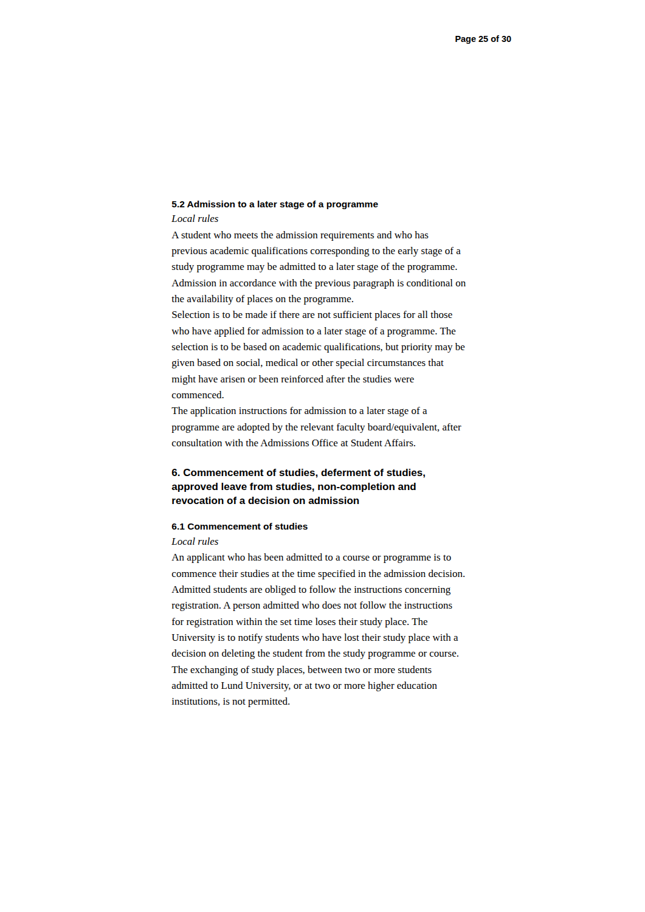Page 25 of 30
5.2 Admission to a later stage of a programme
Local rules
A student who meets the admission requirements and who has previous academic qualifications corresponding to the early stage of a study programme may be admitted to a later stage of the programme. Admission in accordance with the previous paragraph is conditional on the availability of places on the programme.
Selection is to be made if there are not sufficient places for all those who have applied for admission to a later stage of a programme. The selection is to be based on academic qualifications, but priority may be given based on social, medical or other special circumstances that might have arisen or been reinforced after the studies were commenced.
The application instructions for admission to a later stage of a programme are adopted by the relevant faculty board/equivalent, after consultation with the Admissions Office at Student Affairs.
6. Commencement of studies, deferment of studies, approved leave from studies, non-completion and revocation of a decision on admission
6.1 Commencement of studies
Local rules
An applicant who has been admitted to a course or programme is to commence their studies at the time specified in the admission decision. Admitted students are obliged to follow the instructions concerning registration. A person admitted who does not follow the instructions for registration within the set time loses their study place. The University is to notify students who have lost their study place with a decision on deleting the student from the study programme or course.
The exchanging of study places, between two or more students admitted to Lund University, or at two or more higher education institutions, is not permitted.